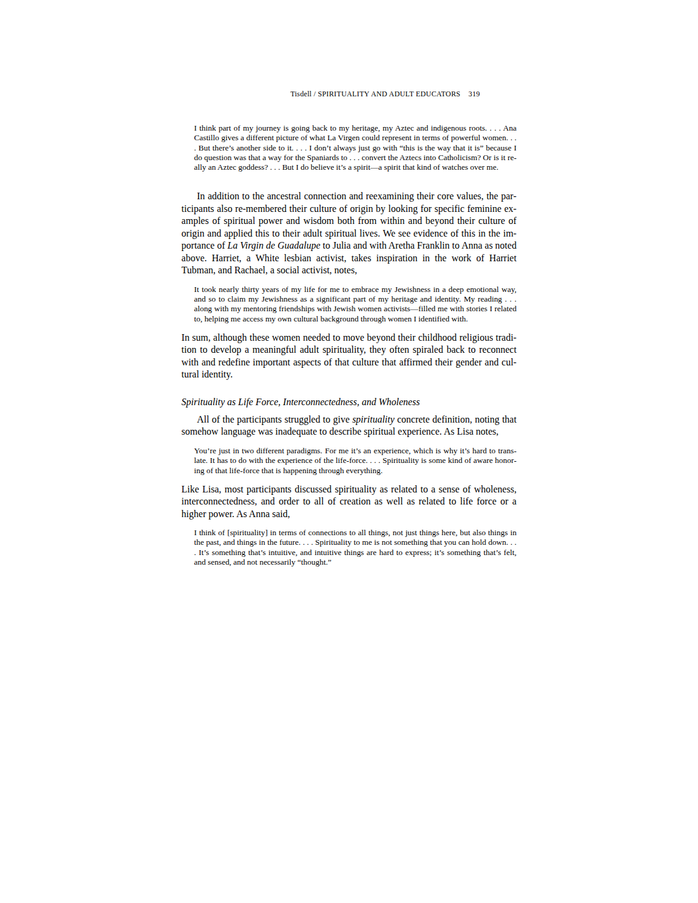Tisdell / SPIRITUALITY AND ADULT EDUCATORS319
I think part of my journey is going back to my heritage, my Aztec and indigenous roots. . . . Ana Castillo gives a different picture of what La Virgen could represent in terms of powerful women. . . . But there’s another side to it. . . . I don’t always just go with “this is the way that it is” because I do question was that a way for the Spaniards to . . . convert the Aztecs into Catholicism? Or is it really an Aztec goddess? . . . But I do believe it’s a spirit—a spirit that kind of watches over me.
In addition to the ancestral connection and reexamining their core values, the participants also re-membered their culture of origin by looking for specific feminine examples of spiritual power and wisdom both from within and beyond their culture of origin and applied this to their adult spiritual lives. We see evidence of this in the importance of La Virgin de Guadalupe to Julia and with Aretha Franklin to Anna as noted above. Harriet, a White lesbian activist, takes inspiration in the work of Harriet Tubman, and Rachael, a social activist, notes,
It took nearly thirty years of my life for me to embrace my Jewishness in a deep emotional way, and so to claim my Jewishness as a significant part of my heritage and identity. My reading . . . along with my mentoring friendships with Jewish women activists—filled me with stories I related to, helping me access my own cultural background through women I identified with.
In sum, although these women needed to move beyond their childhood religious tradition to develop a meaningful adult spirituality, they often spiraled back to reconnect with and redefine important aspects of that culture that affirmed their gender and cultural identity.
Spirituality as Life Force, Interconnectedness, and Wholeness
All of the participants struggled to give spirituality concrete definition, noting that somehow language was inadequate to describe spiritual experience. As Lisa notes,
You’re just in two different paradigms. For me it’s an experience, which is why it’s hard to translate. It has to do with the experience of the life-force. . . . Spirituality is some kind of aware honoring of that life-force that is happening through everything.
Like Lisa, most participants discussed spirituality as related to a sense of wholeness, interconnectedness, and order to all of creation as well as related to life force or a higher power. As Anna said,
I think of [spirituality] in terms of connections to all things, not just things here, but also things in the past, and things in the future. . . . Spirituality to me is not something that you can hold down. . . . It’s something that’s intuitive, and intuitive things are hard to express; it’s something that’s felt, and sensed, and not necessarily “thought.”